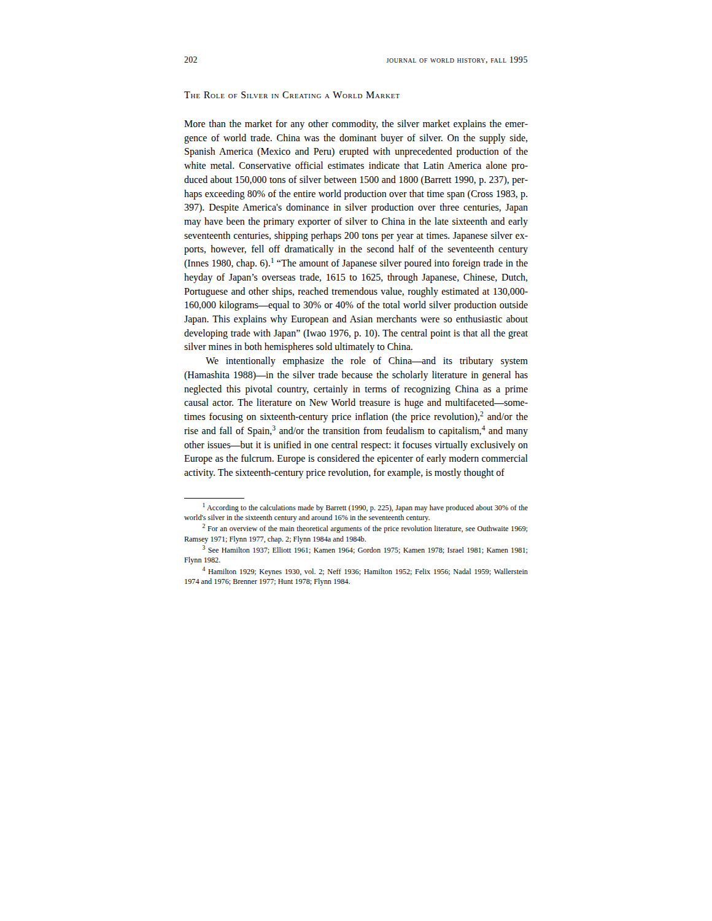202 journal of world history, fall 1995
The Role of Silver in Creating a World Market
More than the market for any other commodity, the silver market explains the emergence of world trade. China was the dominant buyer of silver. On the supply side, Spanish America (Mexico and Peru) erupted with unprecedented production of the white metal. Conservative official estimates indicate that Latin America alone produced about 150,000 tons of silver between 1500 and 1800 (Barrett 1990, p. 237), perhaps exceeding 80% of the entire world production over that time span (Cross 1983, p. 397). Despite America's dominance in silver production over three centuries, Japan may have been the primary exporter of silver to China in the late sixteenth and early seventeenth centuries, shipping perhaps 200 tons per year at times. Japanese silver exports, however, fell off dramatically in the second half of the seventeenth century (Innes 1980, chap. 6).1 “The amount of Japanese silver poured into foreign trade in the heyday of Japan’s overseas trade, 1615 to 1625, through Japanese, Chinese, Dutch, Portuguese and other ships, reached tremendous value, roughly estimated at 130,000-160,000 kilograms—equal to 30% or 40% of the total world silver production outside Japan. This explains why European and Asian merchants were so enthusiastic about developing trade with Japan” (Iwao 1976, p. 10). The central point is that all the great silver mines in both hemispheres sold ultimately to China.
We intentionally emphasize the role of China—and its tributary system (Hamashita 1988)—in the silver trade because the scholarly literature in general has neglected this pivotal country, certainly in terms of recognizing China as a prime causal actor. The literature on New World treasure is huge and multifaceted—sometimes focusing on sixteenth-century price inflation (the price revolution),2 and/or the rise and fall of Spain,3 and/or the transition from feudalism to capitalism,4 and many other issues—but it is unified in one central respect: it focuses virtually exclusively on Europe as the fulcrum. Europe is considered the epicenter of early modern commercial activity. The sixteenth-century price revolution, for example, is mostly thought of
1 According to the calculations made by Barrett (1990, p. 225), Japan may have produced about 30% of the world's silver in the sixteenth century and around 16% in the seventeenth century.
2 For an overview of the main theoretical arguments of the price revolution literature, see Outhwaite 1969; Ramsey 1971; Flynn 1977, chap. 2; Flynn 1984a and 1984b.
3 See Hamilton 1937; Elliott 1961; Kamen 1964; Gordon 1975; Kamen 1978; Israel 1981; Kamen 1981; Flynn 1982.
4 Hamilton 1929; Keynes 1930, vol. 2; Neff 1936; Hamilton 1952; Felix 1956; Nadal 1959; Wallerstein 1974 and 1976; Brenner 1977; Hunt 1978; Flynn 1984.